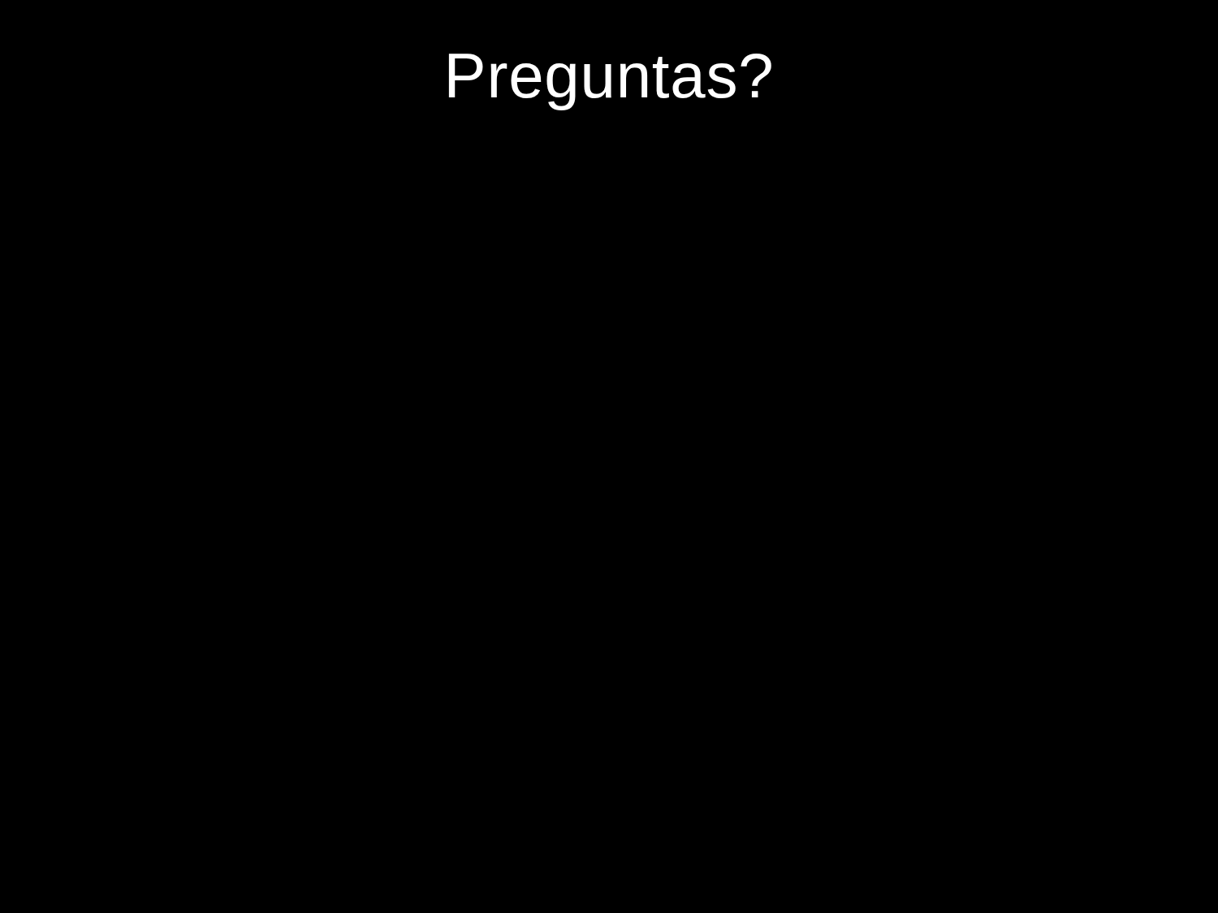Preguntas?